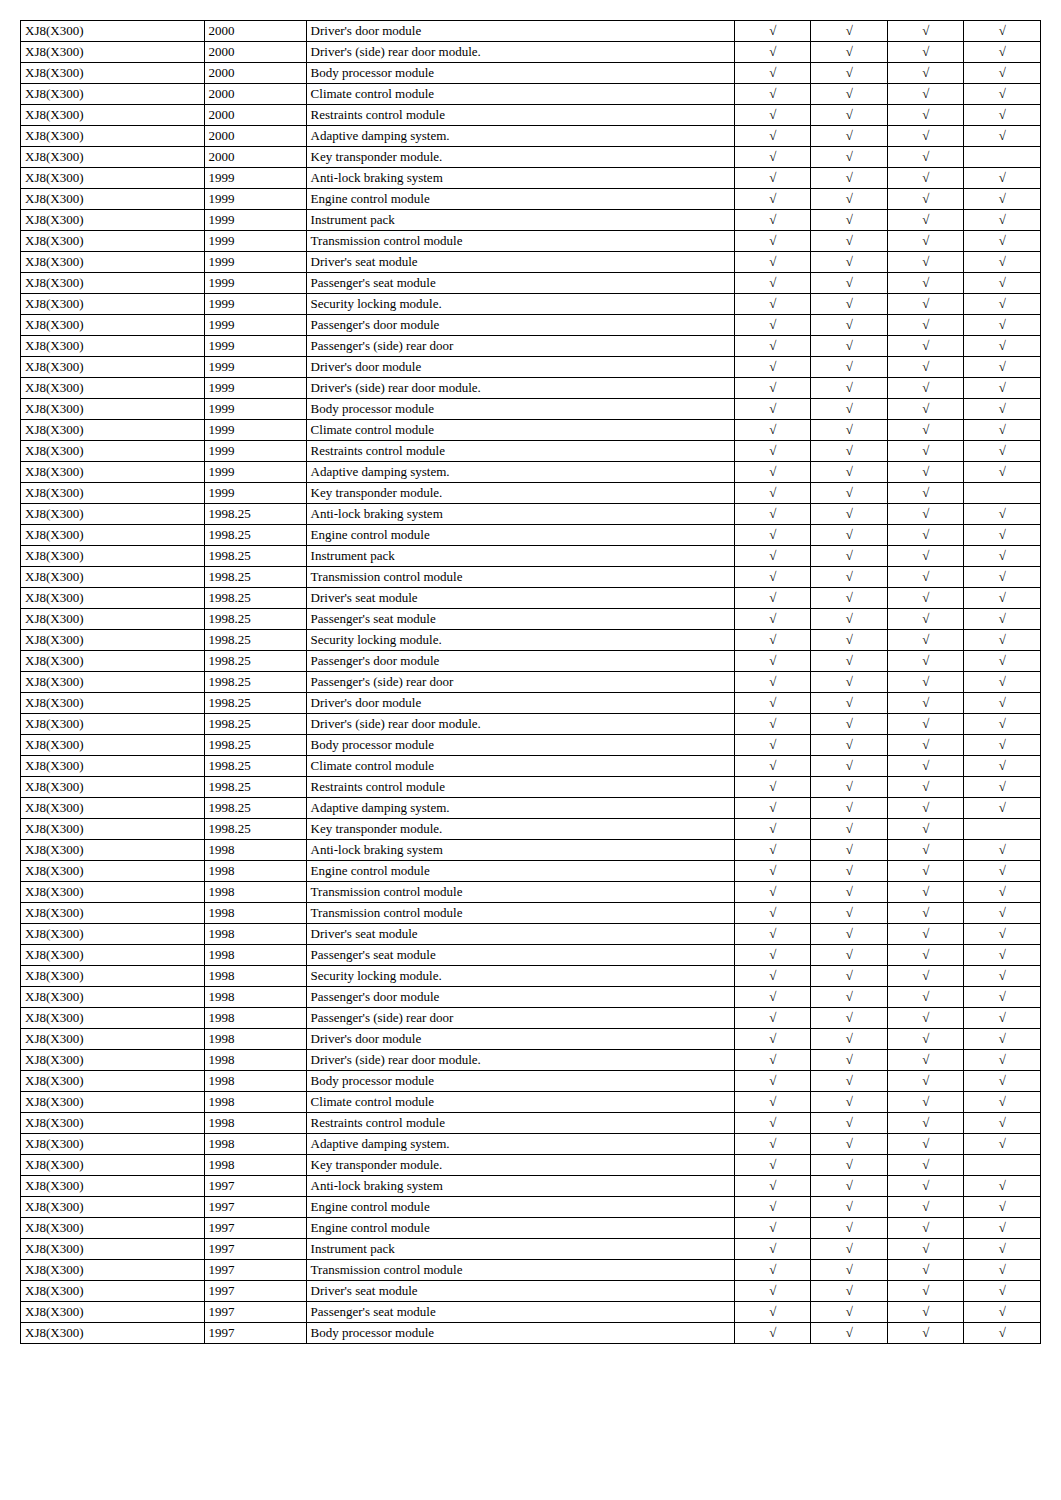| XJ8(X300) | 2000 | Driver's door module | √ | √ | √ | √ |
| XJ8(X300) | 2000 | Driver's (side) rear door module. | √ | √ | √ | √ |
| XJ8(X300) | 2000 | Body processor module | √ | √ | √ | √ |
| XJ8(X300) | 2000 | Climate control module | √ | √ | √ | √ |
| XJ8(X300) | 2000 | Restraints control module | √ | √ | √ | √ |
| XJ8(X300) | 2000 | Adaptive damping system. | √ | √ | √ | √ |
| XJ8(X300) | 2000 | Key transponder module. | √ | √ | √ | |
| XJ8(X300) | 1999 | Anti-lock braking system | √ | √ | √ | √ |
| XJ8(X300) | 1999 | Engine control module | √ | √ | √ | √ |
| XJ8(X300) | 1999 | Instrument pack | √ | √ | √ | √ |
| XJ8(X300) | 1999 | Transmission control module | √ | √ | √ | √ |
| XJ8(X300) | 1999 | Driver's seat module | √ | √ | √ | √ |
| XJ8(X300) | 1999 | Passenger's seat module | √ | √ | √ | √ |
| XJ8(X300) | 1999 | Security locking module. | √ | √ | √ | √ |
| XJ8(X300) | 1999 | Passenger's door module | √ | √ | √ | √ |
| XJ8(X300) | 1999 | Passenger's (side) rear door | √ | √ | √ | √ |
| XJ8(X300) | 1999 | Driver's door module | √ | √ | √ | √ |
| XJ8(X300) | 1999 | Driver's (side) rear door module. | √ | √ | √ | √ |
| XJ8(X300) | 1999 | Body processor module | √ | √ | √ | √ |
| XJ8(X300) | 1999 | Climate control module | √ | √ | √ | √ |
| XJ8(X300) | 1999 | Restraints control module | √ | √ | √ | √ |
| XJ8(X300) | 1999 | Adaptive damping system. | √ | √ | √ | √ |
| XJ8(X300) | 1999 | Key transponder module. | √ | √ | √ | |
| XJ8(X300) | 1998.25 | Anti-lock braking system | √ | √ | √ | √ |
| XJ8(X300) | 1998.25 | Engine control module | √ | √ | √ | √ |
| XJ8(X300) | 1998.25 | Instrument pack | √ | √ | √ | √ |
| XJ8(X300) | 1998.25 | Transmission control module | √ | √ | √ | √ |
| XJ8(X300) | 1998.25 | Driver's seat module | √ | √ | √ | √ |
| XJ8(X300) | 1998.25 | Passenger's seat module | √ | √ | √ | √ |
| XJ8(X300) | 1998.25 | Security locking module. | √ | √ | √ | √ |
| XJ8(X300) | 1998.25 | Passenger's door module | √ | √ | √ | √ |
| XJ8(X300) | 1998.25 | Passenger's (side) rear door | √ | √ | √ | √ |
| XJ8(X300) | 1998.25 | Driver's door module | √ | √ | √ | √ |
| XJ8(X300) | 1998.25 | Driver's (side) rear door module. | √ | √ | √ | √ |
| XJ8(X300) | 1998.25 | Body processor module | √ | √ | √ | √ |
| XJ8(X300) | 1998.25 | Climate control module | √ | √ | √ | √ |
| XJ8(X300) | 1998.25 | Restraints control module | √ | √ | √ | √ |
| XJ8(X300) | 1998.25 | Adaptive damping system. | √ | √ | √ | √ |
| XJ8(X300) | 1998.25 | Key transponder module. | √ | √ | √ | |
| XJ8(X300) | 1998 | Anti-lock braking system | √ | √ | √ | √ |
| XJ8(X300) | 1998 | Engine control module | √ | √ | √ | √ |
| XJ8(X300) | 1998 | Transmission control module | √ | √ | √ | √ |
| XJ8(X300) | 1998 | Transmission control module | √ | √ | √ | √ |
| XJ8(X300) | 1998 | Driver's seat module | √ | √ | √ | √ |
| XJ8(X300) | 1998 | Passenger's seat module | √ | √ | √ | √ |
| XJ8(X300) | 1998 | Security locking module. | √ | √ | √ | √ |
| XJ8(X300) | 1998 | Passenger's door module | √ | √ | √ | √ |
| XJ8(X300) | 1998 | Passenger's (side) rear door | √ | √ | √ | √ |
| XJ8(X300) | 1998 | Driver's door module | √ | √ | √ | √ |
| XJ8(X300) | 1998 | Driver's (side) rear door module. | √ | √ | √ | √ |
| XJ8(X300) | 1998 | Body processor module | √ | √ | √ | √ |
| XJ8(X300) | 1998 | Climate control module | √ | √ | √ | √ |
| XJ8(X300) | 1998 | Restraints control module | √ | √ | √ | √ |
| XJ8(X300) | 1998 | Adaptive damping system. | √ | √ | √ | √ |
| XJ8(X300) | 1998 | Key transponder module. | √ | √ | √ | |
| XJ8(X300) | 1997 | Anti-lock braking system | √ | √ | √ | √ |
| XJ8(X300) | 1997 | Engine control module | √ | √ | √ | √ |
| XJ8(X300) | 1997 | Engine control module | √ | √ | √ | √ |
| XJ8(X300) | 1997 | Instrument pack | √ | √ | √ | √ |
| XJ8(X300) | 1997 | Transmission control module | √ | √ | √ | √ |
| XJ8(X300) | 1997 | Driver's seat module | √ | √ | √ | √ |
| XJ8(X300) | 1997 | Passenger's seat module | √ | √ | √ | √ |
| XJ8(X300) | 1997 | Body processor module | √ | √ | √ | √ |